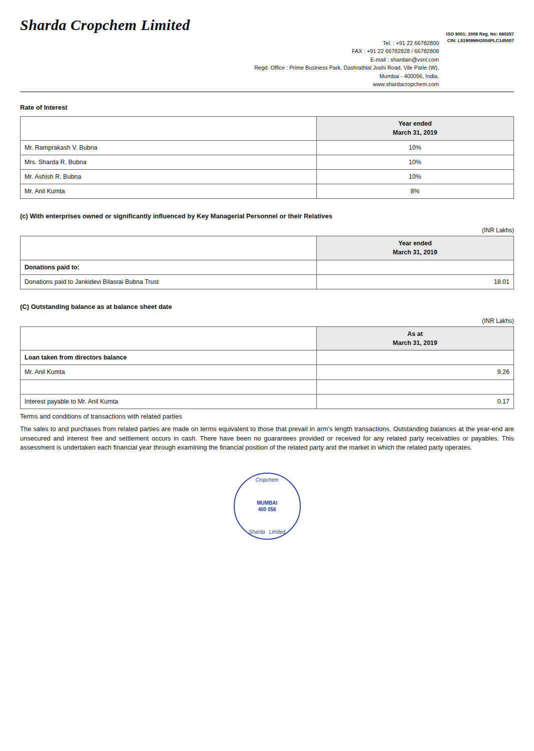Sharda Cropchem Limited
Tel. : +91 22 66782800
FAX : +91 22 66782828 / 66782808
E-mail : shardain@vsnl.com
Regd. Office : Prime Business Park, Dashrathlal Joshi Road, Vile Parle (W),
Mumbai - 400056, India.
www.shardacropchem.com
ISO 9001: 2008 Reg. No: 690257
CIN: L51909MH2004PLC145007
Rate of Interest
| | Year ended March 31, 2019 |
| --- | --- |
| Mr. Ramprakash V. Bubna | 10% |
| Mrs. Sharda R. Bubna | 10% |
| Mr. Ashish R. Bubna | 10% |
| Mr. Anil Kumta | 8% |
(c) With enterprises owned or significantly influenced by Key Managerial Personnel or their Relatives
(INR Lakhs)
| | Year ended March 31, 2019 |
| --- | --- |
| Donations paid to: | |
| Donations paid to Jankidevi Bilasrai Bubna Trust | 18.01 |
(C) Outstanding balance as at balance sheet date
(INR Lakhs)
| | As at March 31, 2019 |
| --- | --- |
| Loan taken from directors balance | |
| Mr. Anil Kumta | 9.26 |
| Interest payable to Mr. Anil Kumta | 0.17 |
Terms and conditions of transactions with related parties
The sales to and purchases from related parties are made on terms equivalent to those that prevail in arm's length transactions. Outstanding balances at the year-end are unsecured and interest free and settlement occurs in cash. There have been no guarantees provided or received for any related party receivables or payables. This assessment is undertaken each financial year through examining the financial position of the related party and the market in which the related party operates.
 
Cropchem
MUMBAI
400 056
Sharda Limited